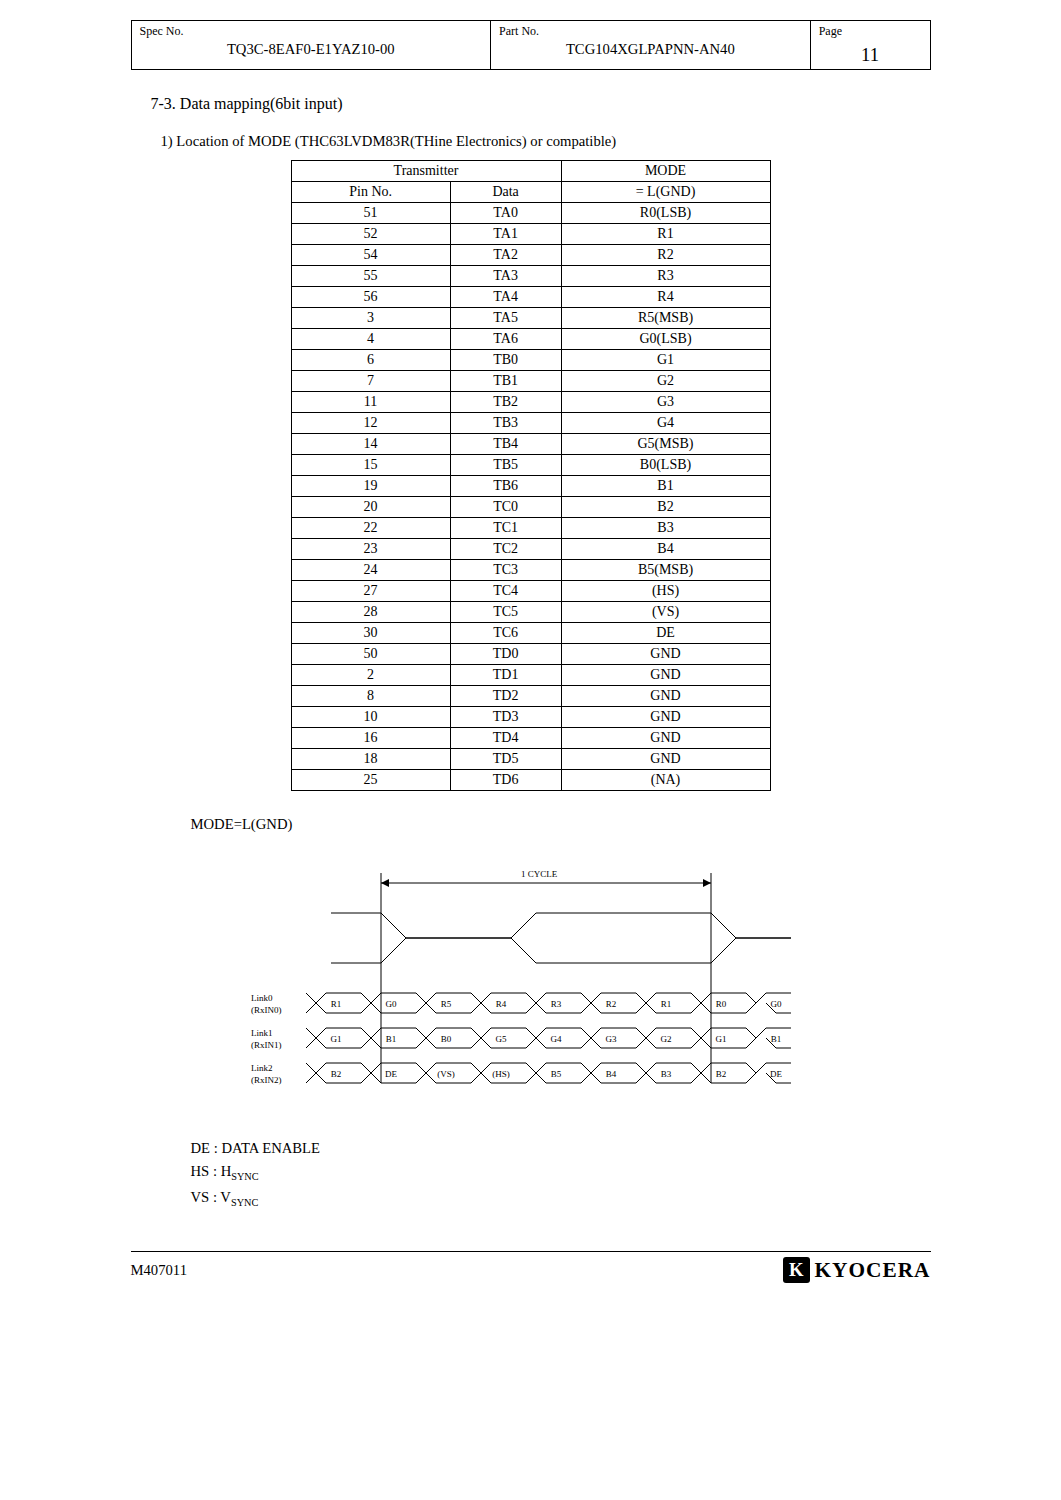| Spec No. TQ3C-8EAF0-E1YAZ10-00 | Part No. TCG104XGLPAPNN-AN40 | Page 11 |
7-3. Data mapping(6bit input)
1) Location of MODE (THC63LVDM83R(THine Electronics) or compatible)
| Transmitter | MODE |
| --- | --- |
| Pin No. | Data | = L(GND) |
| 51 | TA0 | R0(LSB) |
| 52 | TA1 | R1 |
| 54 | TA2 | R2 |
| 55 | TA3 | R3 |
| 56 | TA4 | R4 |
| 3 | TA5 | R5(MSB) |
| 4 | TA6 | G0(LSB) |
| 6 | TB0 | G1 |
| 7 | TB1 | G2 |
| 11 | TB2 | G3 |
| 12 | TB3 | G4 |
| 14 | TB4 | G5(MSB) |
| 15 | TB5 | B0(LSB) |
| 19 | TB6 | B1 |
| 20 | TC0 | B2 |
| 22 | TC1 | B3 |
| 23 | TC2 | B4 |
| 24 | TC3 | B5(MSB) |
| 27 | TC4 | (HS) |
| 28 | TC5 | (VS) |
| 30 | TC6 | DE |
| 50 | TD0 | GND |
| 2 | TD1 | GND |
| 8 | TD2 | GND |
| 10 | TD3 | GND |
| 16 | TD4 | GND |
| 18 | TD5 | GND |
| 25 | TD6 | (NA) |
MODE=L(GND)
1 CYCLE Link0 (RxIN0) R1 G0 R5 R4 R3 R2 R1 R0 G0 Link1 (RxIN1) G1 B1 B0 G5 G4 G3 G2 G1 B1 Link2 (RxIN2) B2 DE (VS) (HS) B5 B4 B3 B2 DE
DE : DATA ENABLE
HS : HSYNC
VS : VSYNC
M407011
KKYOCERA